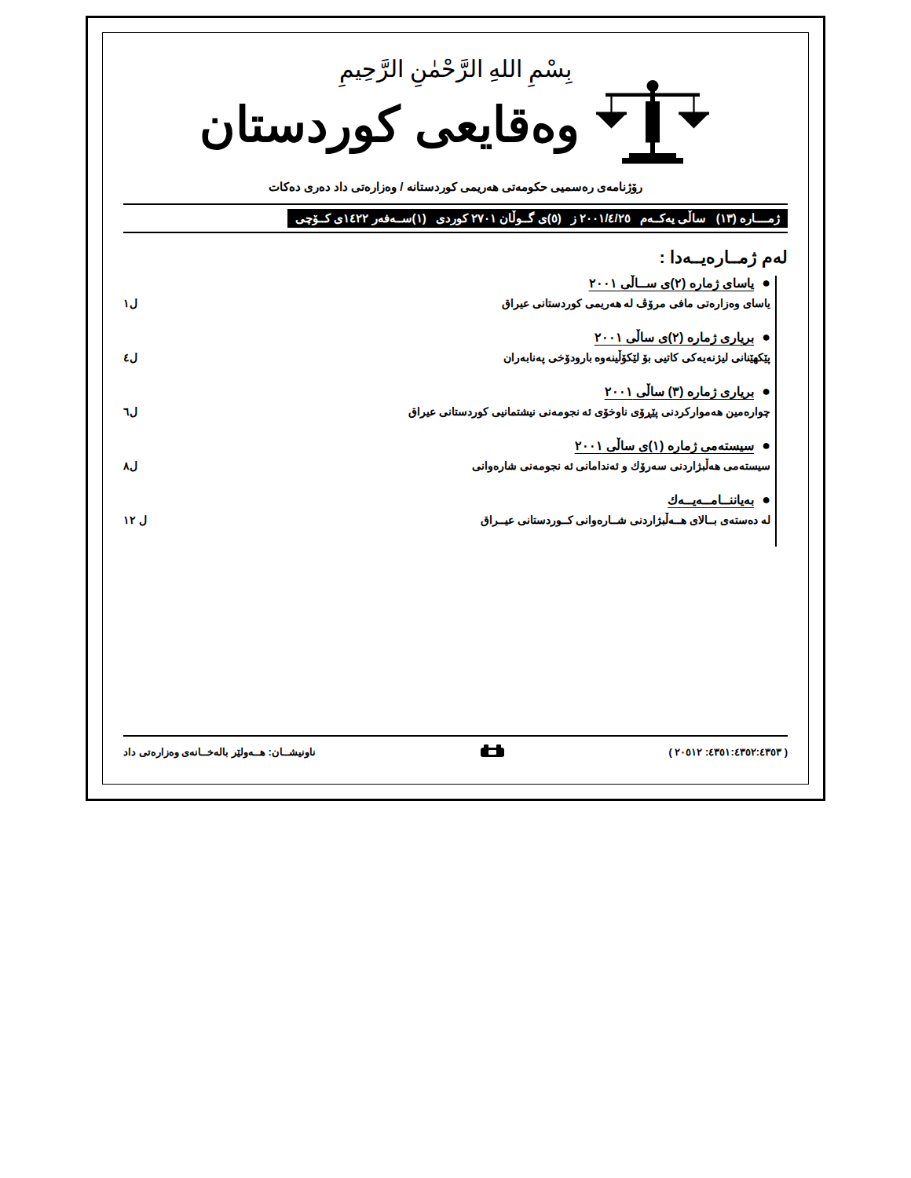بِسْمِ اللهِ الرَّحْمٰنِ الرَّحِيمِ
وەقایعی کوردستان
رۆژنامەی رەسمیی حکومەتی هەریمی کوردستانە / وەزارەتی داد دەری دەکات
ژمــــارە (١٣) ساڵی یەکــەم ٢٠٠١/٤/٢٥ ز (٥)ی گــوڵان ٢٧٠١ کوردی (١)ســەفەر ١٤٢٢ی کــۆچی
لەم ژمــارەیــەدا :
● یاسای ژمارە (٢)ی ســاڵی ٢٠٠١
یاسای وەزارەتی مافی مرۆڤ لە هەریمی کوردستانی عیراق
ل١
● بریاری ژمارە (٢)ی ساڵی ٢٠٠١
پێکهێنانی لیژنەیەکی کاتیی بۆ لێکۆڵینەوە بارودۆخی پەنابەران
ل٤
● بریاری ژمارە (٣) ساڵی ٢٠٠١
چوارەمین هەمواركردنی پێڕۆی ناوخۆی ئە نجومەنی نیشتمانیی کوردستانی عیراق
ل٦
● سیستەمی ژمارە (١)ی ساڵی ٢٠٠١
سیستەمی هەڵبژاردنی سەرۆك و ئەندامانی ئە نجومەنی شارەوانی
ل٨
● بەیاننــامــەیــەك
لە دەستەی بــالای هــەڵبژاردنی شــارەوانی کــوردستانی عیــراق
ل ١٢
( ٤٣٥١:٤٣٥٢:٤٣٥٣: ٢٠٥١٢ )
ناونیشــان: هــەولێر بالەخــانەی وەزارەتی داد